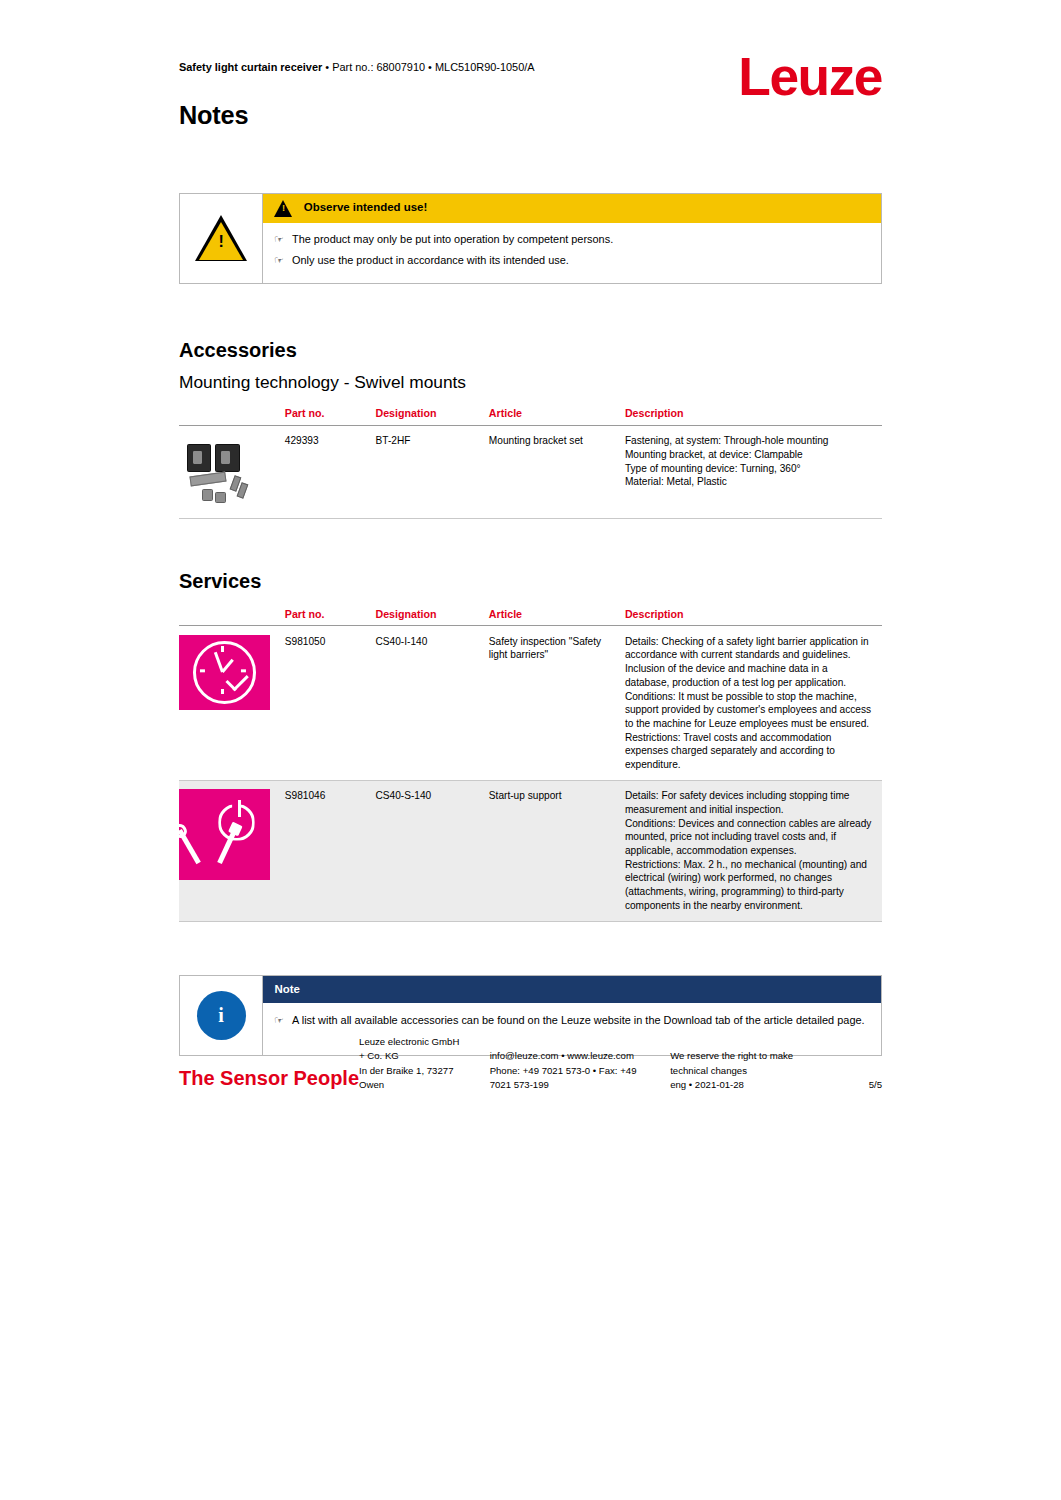Safety light curtain receiver • Part no.: 68007910 • MLC510R90-1050/A
Notes
Leuze
!
Observe intended use!
☞The product may only be put into operation by competent persons.
☞Only use the product in accordance with its intended use.
Accessories
Mounting technology - Swivel mounts
| | Part no. | Designation | Article | Description |
| --- | --- | --- | --- | --- |
| | 429393 | BT-2HF | Mounting bracket set | Fastening, at system: Through-hole mounting Mounting bracket, at device: Clampable Type of mounting device: Turning, 360° Material: Metal, Plastic |
Services
| | Part no. | Designation | Article | Description |
| --- | --- | --- | --- | --- |
| | S981050 | CS40-I-140 | Safety inspection "Safety light barriers" | Details: Checking of a safety light barrier application in accordance with current standards and guidelines. Inclusion of the device and machine data in a database, production of a test log per application. Conditions: It must be possible to stop the machine, support provided by customer's employees and access to the machine for Leuze employees must be ensured. Restrictions: Travel costs and accommodation expenses charged separately and according to expenditure. |
| | S981046 | CS40-S-140 | Start-up support | Details: For safety devices including stopping time measurement and initial inspection. Conditions: Devices and connection cables are already mounted, price not including travel costs and, if applicable, accommodation expenses. Restrictions: Max. 2 h., no mechanical (mounting) and electrical (wiring) work performed, no changes (attachments, wiring, programming) to third-party components in the nearby environment. |
i
Note
☞A list with all available accessories can be found on the Leuze website in the Download tab of the article detailed page.
The Sensor People
Leuze electronic GmbH + Co. KG
In der Braike 1, 73277 Owen
info@leuze.com • www.leuze.com
Phone: +49 7021 573-0 • Fax: +49 7021 573-199
We reserve the right to make technical changes
eng • 2021-01-28
5/5